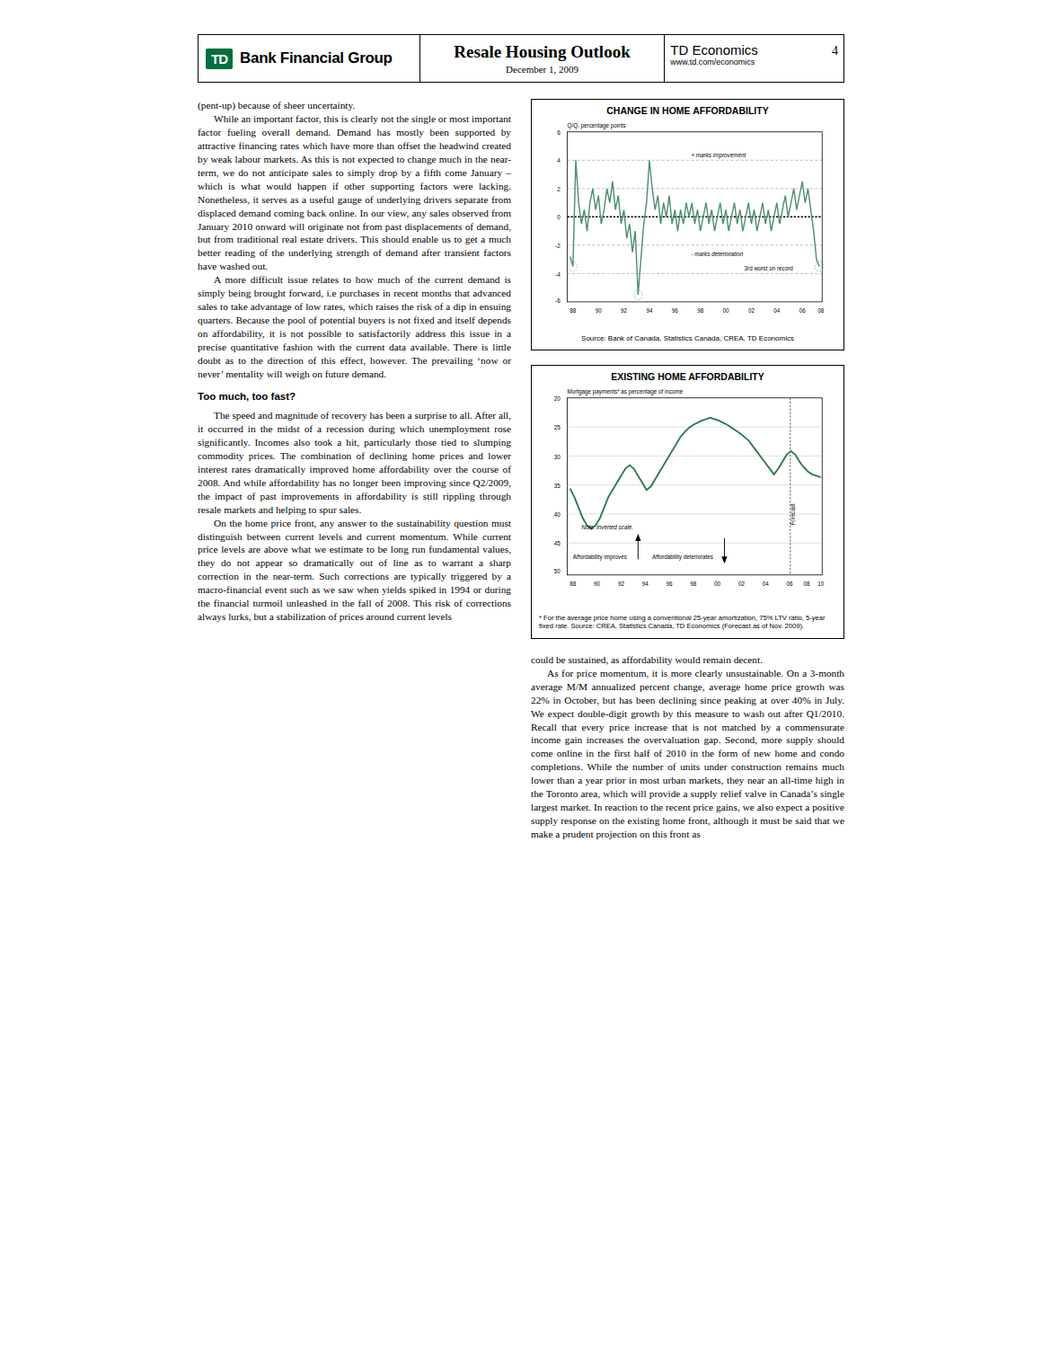TD Bank Financial Group
Resale Housing Outlook
December 1, 2009
TD Economics
www.td.com/economics
4
(pent-up) because of sheer uncertainty.
While an important factor, this is clearly not the single or most important factor fueling overall demand. Demand has mostly been supported by attractive financing rates which have more than offset the headwind created by weak labour markets. As this is not expected to change much in the near-term, we do not anticipate sales to simply drop by a fifth come January – which is what would happen if other supporting factors were lacking. Nonetheless, it serves as a useful gauge of underlying drivers separate from displaced demand coming back online. In our view, any sales observed from January 2010 onward will originate not from past displacements of demand, but from traditional real estate drivers. This should enable us to get a much better reading of the underlying strength of demand after transient factors have washed out.
A more difficult issue relates to how much of the current demand is simply being brought forward, i.e purchases in recent months that advanced sales to take advantage of low rates, which raises the risk of a dip in ensuing quarters. Because the pool of potential buyers is not fixed and itself depends on affordability, it is not possible to satisfactorily address this issue in a precise quantitative fashion with the current data available. There is little doubt as to the direction of this effect, however. The prevailing ‘now or never’ mentality will weigh on future demand.
Too much, too fast?
The speed and magnitude of recovery has been a surprise to all. After all, it occurred in the midst of a recession during which unemployment rose significantly. Incomes also took a hit, particularly those tied to slumping commodity prices. The combination of declining home prices and lower interest rates dramatically improved home affordability over the course of 2008. And while affordability has no longer been improving since Q2/2009, the impact of past improvements in affordability is still rippling through resale markets and helping to spur sales.
On the home price front, any answer to the sustainability question must distinguish between current levels and current momentum. While current price levels are above what we estimate to be long run fundamental values, they do not appear so dramatically out of line as to warrant a sharp correction in the near-term. Such corrections are typically triggered by a macro-financial event such as we saw when yields spiked in 1994 or during the financial turmoil unleashed in the fall of 2008. This risk of corrections always lurks, but a stabilization of prices around current levels
CHANGE IN HOME AFFORDABILITY
Q/Q, percentage points 6 4 2 0 -2 -4 -6 + marks improvement - marks deterioration 3rd worst on record 88 90 92 94 96 98 00 02 04 06 08
Source: Bank of Canada, Statistics Canada, CREA, TD Economics
EXISTING HOME AFFORDABILITY
Mortgage payments* as percentage of income 20 25 30 35 40 45 50 Forecast Note: Inverted scale. Affordability improves Affordability deteriorates 88 90 92 94 96 98 00 02 04 06 08 10
* For the average price home using a conventional 25-year amortization, 75% LTV ratio, 5-year fixed rate. Source: CREA, Statistics Canada, TD Economics (Forecast as of Nov. 2009).
could be sustained, as affordability would remain decent.
As for price momentum, it is more clearly unsustainable. On a 3-month average M/M annualized percent change, average home price growth was 22% in October, but has been declining since peaking at over 40% in July. We expect double-digit growth by this measure to wash out after Q1/2010. Recall that every price increase that is not matched by a commensurate income gain increases the overvaluation gap. Second, more supply should come online in the first half of 2010 in the form of new home and condo completions. While the number of units under construction remains much lower than a year prior in most urban markets, they near an all-time high in the Toronto area, which will provide a supply relief valve in Canada’s single largest market. In reaction to the recent price gains, we also expect a positive supply response on the existing home front, although it must be said that we make a prudent projection on this front as